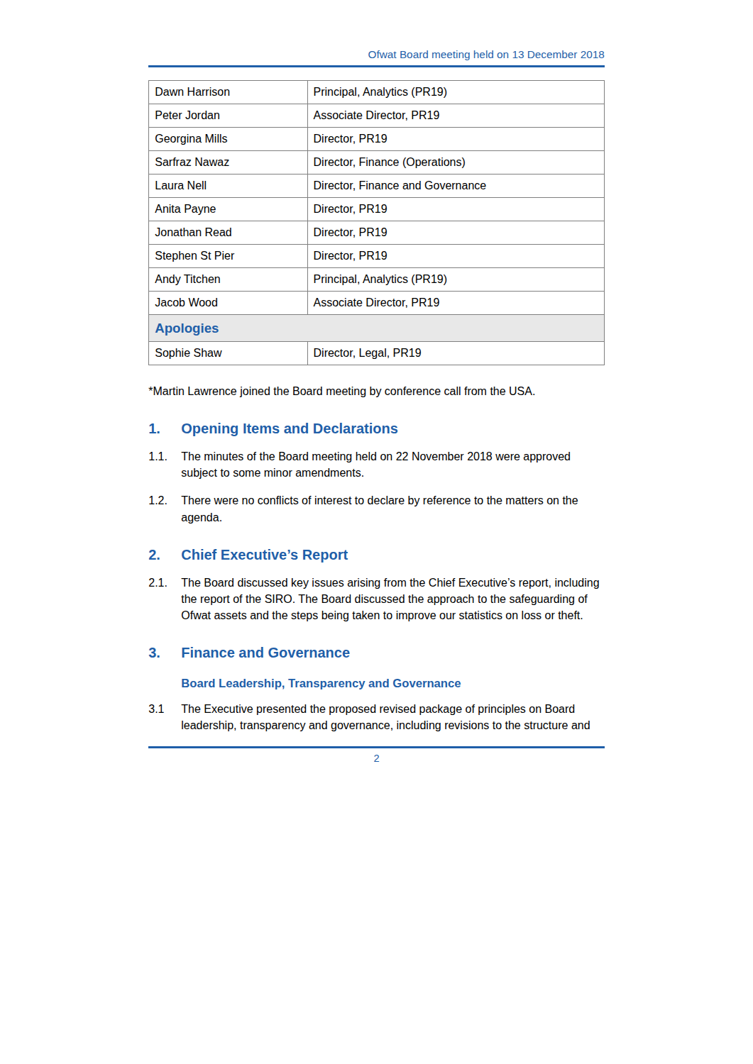Ofwat Board meeting held on 13 December 2018
| Dawn Harrison | Principal, Analytics (PR19) |
| Peter Jordan | Associate Director, PR19 |
| Georgina Mills | Director, PR19 |
| Sarfraz Nawaz | Director, Finance (Operations) |
| Laura Nell | Director, Finance and Governance |
| Anita Payne | Director, PR19 |
| Jonathan Read | Director, PR19 |
| Stephen St Pier | Director, PR19 |
| Andy Titchen | Principal, Analytics (PR19) |
| Jacob Wood | Associate Director, PR19 |
| Apologies |
| Sophie Shaw | Director, Legal, PR19 |
*Martin Lawrence joined the Board meeting by conference call from the USA.
1. Opening Items and Declarations
1.1.
The minutes of the Board meeting held on 22 November 2018 were approved subject to some minor amendments.
1.2.
There were no conflicts of interest to declare by reference to the matters on the agenda.
2. Chief Executive’s Report
2.1.
The Board discussed key issues arising from the Chief Executive’s report, including the report of the SIRO. The Board discussed the approach to the safeguarding of Ofwat assets and the steps being taken to improve our statistics on loss or theft.
3. Finance and Governance
Board Leadership, Transparency and Governance
3.1
The Executive presented the proposed revised package of principles on Board leadership, transparency and governance, including revisions to the structure and
2